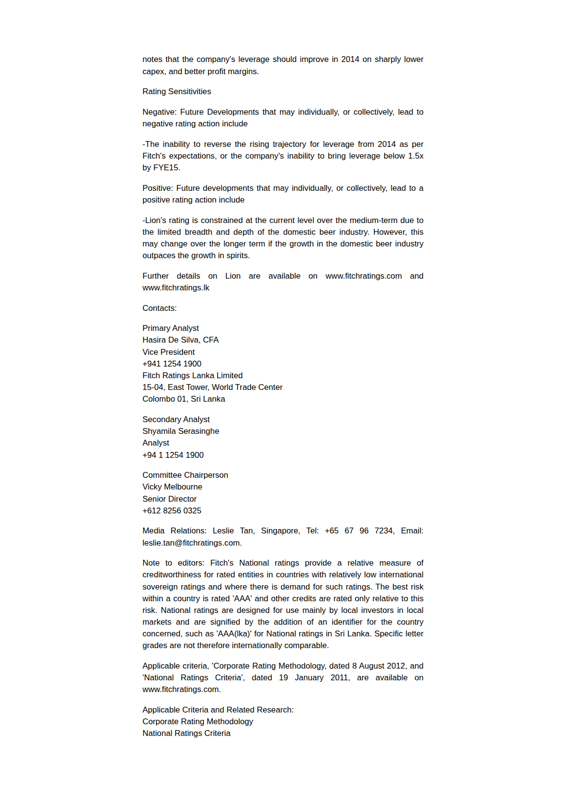notes that the company's leverage should improve in 2014 on sharply lower capex, and better profit margins.
Rating Sensitivities
Negative: Future Developments that may individually, or collectively, lead to negative rating action include
-The inability to reverse the rising trajectory for leverage from 2014 as per Fitch's expectations, or the company's inability to bring leverage below 1.5x by FYE15.
Positive: Future developments that may individually, or collectively, lead to a positive rating action include
-Lion's rating is constrained at the current level over the medium-term due to the limited breadth and depth of the domestic beer industry. However, this may change over the longer term if the growth in the domestic beer industry outpaces the growth in spirits.
Further details on Lion are available on www.fitchratings.com and www.fitchratings.lk
Contacts:
Primary Analyst
Hasira De Silva, CFA
Vice President
+941 1254 1900
Fitch Ratings Lanka Limited
15-04, East Tower, World Trade Center
Colombo 01, Sri Lanka
Secondary Analyst
Shyamila Serasinghe
Analyst
+94 1 1254 1900
Committee Chairperson
Vicky Melbourne
Senior Director
+612 8256 0325
Media Relations: Leslie Tan, Singapore, Tel: +65 67 96 7234, Email: leslie.tan@fitchratings.com.
Note to editors: Fitch's National ratings provide a relative measure of creditworthiness for rated entities in countries with relatively low international sovereign ratings and where there is demand for such ratings. The best risk within a country is rated 'AAA' and other credits are rated only relative to this risk. National ratings are designed for use mainly by local investors in local markets and are signified by the addition of an identifier for the country concerned, such as 'AAA(lka)' for National ratings in Sri Lanka. Specific letter grades are not therefore internationally comparable.
Applicable criteria, 'Corporate Rating Methodology, dated 8 August 2012, and 'National Ratings Criteria', dated 19 January 2011, are available on www.fitchratings.com.
Applicable Criteria and Related Research:
Corporate Rating Methodology
National Ratings Criteria